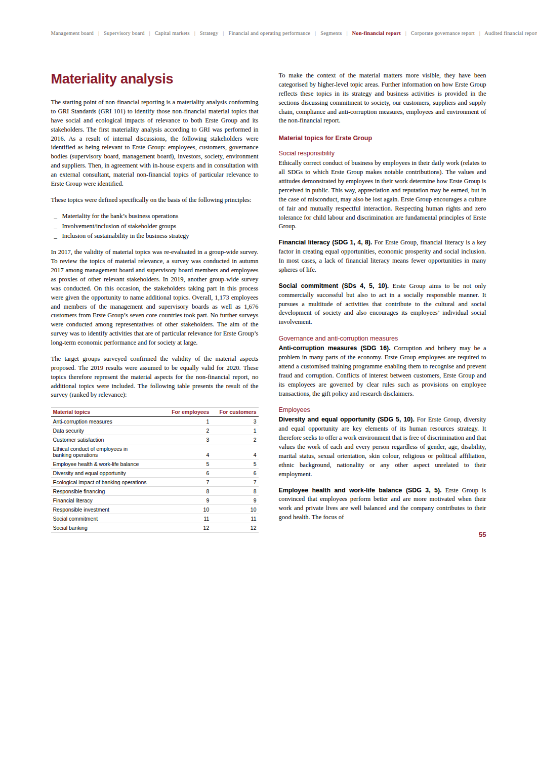Management board | Supervisory board | Capital markets | Strategy | Financial and operating performance | Segments | Non-financial report | Corporate governance report | Audited financial reporting
Materiality analysis
The starting point of non-financial reporting is a materiality analysis conforming to GRI Standards (GRI 101) to identify those non-financial material topics that have social and ecological impacts of relevance to both Erste Group and its stakeholders. The first materiality analysis according to GRI was performed in 2016. As a result of internal discussions, the following stakeholders were identified as being relevant to Erste Group: employees, customers, governance bodies (supervisory board, management board), investors, society, environment and suppliers. Then, in agreement with in-house experts and in consultation with an external consultant, material non-financial topics of particular relevance to Erste Group were identified.
These topics were defined specifically on the basis of the following principles:
Materiality for the bank’s business operations
Involvement/inclusion of stakeholder groups
Inclusion of sustainability in the business strategy
In 2017, the validity of material topics was re-evaluated in a group-wide survey. To review the topics of material relevance, a survey was conducted in autumn 2017 among management board and supervisory board members and employees as proxies of other relevant stakeholders. In 2019, another group-wide survey was conducted. On this occasion, the stakeholders taking part in this process were given the opportunity to name additional topics. Overall, 1,173 employees and members of the management and supervisory boards as well as 1,676 customers from Erste Group’s seven core countries took part. No further surveys were conducted among representatives of other stakeholders. The aim of the survey was to identify activities that are of particular relevance for Erste Group’s long-term economic performance and for society at large.
The target groups surveyed confirmed the validity of the material aspects proposed. The 2019 results were assumed to be equally valid for 2020. These topics therefore represent the material aspects for the non-financial report, no additional topics were included. The following table presents the result of the survey (ranked by relevance):
| Material topics | For employees | For customers |
| --- | --- | --- |
| Anti-corruption measures | 1 | 3 |
| Data security | 2 | 1 |
| Customer satisfaction | 3 | 2 |
| Ethical conduct of employees in banking operations | 4 | 4 |
| Employee health & work-life balance | 5 | 5 |
| Diversity and equal opportunity | 6 | 6 |
| Ecological impact of banking operations | 7 | 7 |
| Responsible financing | 8 | 8 |
| Financial literacy | 9 | 9 |
| Responsible investment | 10 | 10 |
| Social commitment | 11 | 11 |
| Social banking | 12 | 12 |
To make the context of the material matters more visible, they have been categorised by higher-level topic areas. Further information on how Erste Group reflects these topics in its strategy and business activities is provided in the sections discussing commitment to society, our customers, suppliers and supply chain, compliance and anti-corruption measures, employees and environment of the non-financial report.
Material topics for Erste Group
Social responsibility
Ethically correct conduct of business by employees in their daily work (relates to all SDGs to which Erste Group makes notable contributions). The values and attitudes demonstrated by employees in their work determine how Erste Group is perceived in public. This way, appreciation and reputation may be earned, but in the case of misconduct, may also be lost again. Erste Group encourages a culture of fair and mutually respectful interaction. Respecting human rights and zero tolerance for child labour and discrimination are fundamental principles of Erste Group.
Financial literacy (SDG 1, 4, 8). For Erste Group, financial literacy is a key factor in creating equal opportunities, economic prosperity and social inclusion. In most cases, a lack of financial literacy means fewer opportunities in many spheres of life.
Social commitment (SDs 4, 5, 10). Erste Group aims to be not only commercially successful but also to act in a socially responsible manner. It pursues a multitude of activities that contribute to the cultural and social development of society and also encourages its employees’ individual social involvement.
Governance and anti-corruption measures
Anti-corruption measures (SDG 16). Corruption and bribery may be a problem in many parts of the economy. Erste Group employees are required to attend a customised training programme enabling them to recognise and prevent fraud and corruption. Conflicts of interest between customers, Erste Group and its employees are governed by clear rules such as provisions on employee transactions, the gift policy and research disclaimers.
Employees
Diversity and equal opportunity (SDG 5, 10). For Erste Group, diversity and equal opportunity are key elements of its human resources strategy. It therefore seeks to offer a work environment that is free of discrimination and that values the work of each and every person regardless of gender, age, disability, marital status, sexual orientation, skin colour, religious or political affiliation, ethnic background, nationality or any other aspect unrelated to their employment.
Employee health and work-life balance (SDG 3, 5). Erste Group is convinced that employees perform better and are more motivated when their work and private lives are well balanced and the company contributes to their good health. The focus of
55